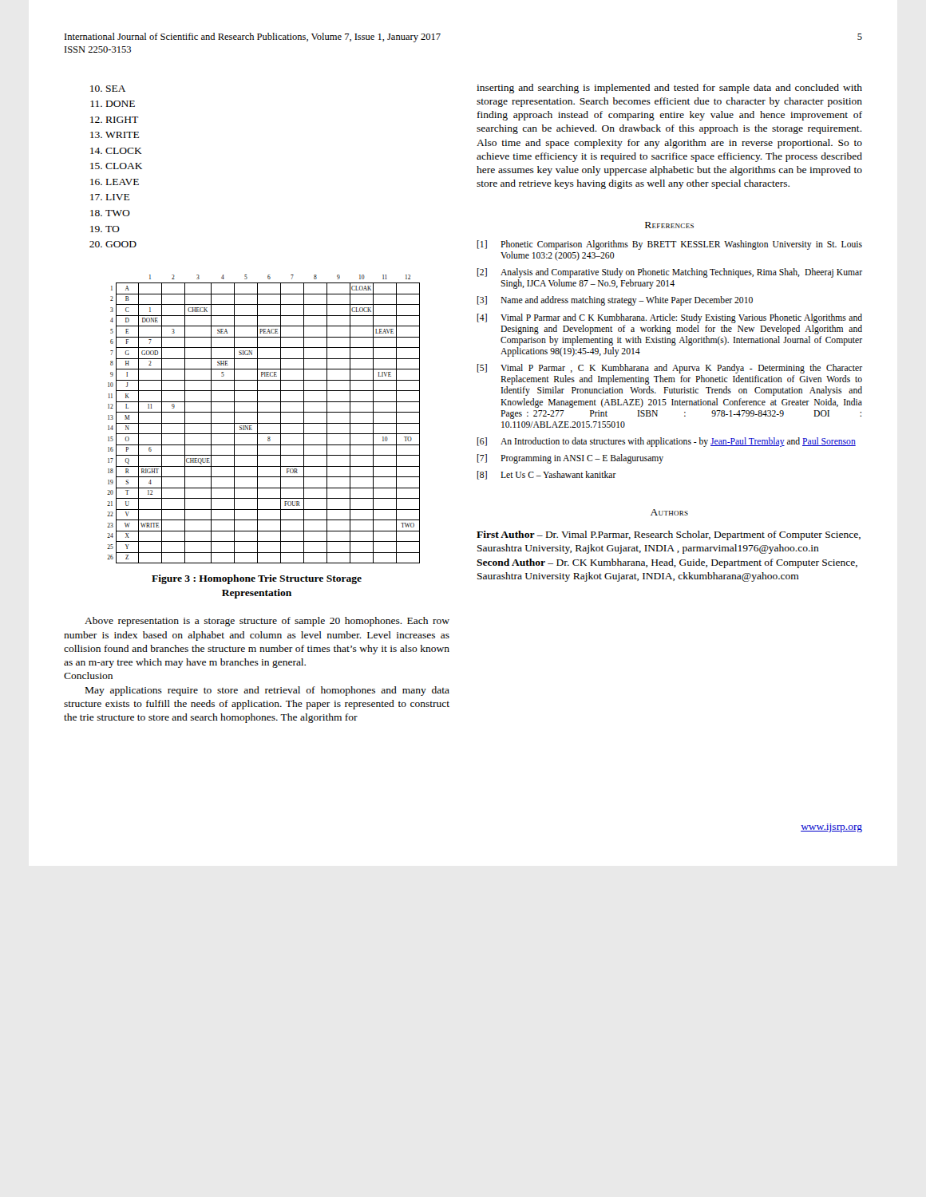International Journal of Scientific and Research Publications, Volume 7, Issue 1, January 2017
ISSN 2250-3153
5
SEA
DONE
RIGHT
WRITE
CLOCK
CLOAK
LEAVE
LIVE
TWO
TO
GOOD
| | | 1 | 2 | 3 | 4 | 5 | 6 | 7 | 8 | 9 | 10 | 11 | 12 |
| --- | --- | --- | --- | --- | --- | --- | --- | --- | --- | --- | --- | --- | --- |
| 1 | A | | | | | | | | | | CLOAK | | |
| 2 | B | | | | | | | | | | | | |
| 3 | C | 1 | | CHECK | | | | | | | CLOCK | | |
| 4 | D | DONE | | | | | | | | | | | |
| 5 | E | | 3 | | SEA | | PEACE | | | | | LEAVE | |
| 6 | F | 7 | | | | | | | | | | | |
| 7 | G | GOOD | | | | SIGN | | | | | | | |
| 8 | H | 2 | | | SHE | | | | | | | | |
| 9 | I | | | | 5 | | PIECE | | | | | LIVE | |
| 10 | J | | | | | | | | | | | | |
| 11 | K | | | | | | | | | | | | |
| 12 | L | 11 | 9 | | | | | | | | | | |
| 13 | M | | | | | | | | | | | | |
| 14 | N | | | | | SINE | | | | | | | |
| 15 | O | | | | | | 8 | | | | | 10 | TO |
| 16 | P | 6 | | | | | | | | | | | |
| 17 | Q | | | CHEQUE | | | | | | | | | |
| 18 | R | RIGHT | | | | | | FOR | | | | | |
| 19 | S | 4 | | | | | | | | | | | |
| 20 | T | 12 | | | | | | | | | | | |
| 21 | U | | | | | | | FOUR | | | | | |
| 22 | V | | | | | | | | | | | | |
| 23 | W | WRITE | | | | | | | | | | | TWO |
| 24 | X | | | | | | | | | | | | |
| 25 | Y | | | | | | | | | | | | |
| 26 | Z | | | | | | | | | | | | |
Figure 3 : Homophone Trie Structure Storage
Representation
Above representation is a storage structure of sample 20 homophones. Each row number is index based on alphabet and column as level number. Level increases as collision found and branches the structure m number of times that’s why it is also known as an m-ary tree which may have m branches in general.
Conclusion
May applications require to store and retrieval of homophones and many data structure exists to fulfill the needs of application. The paper is represented to construct the trie structure to store and search homophones. The algorithm for
inserting and searching is implemented and tested for sample data and concluded with storage representation. Search becomes efficient due to character by character position finding approach instead of comparing entire key value and hence improvement of searching can be achieved. On drawback of this approach is the storage requirement. Also time and space complexity for any algorithm are in reverse proportional. So to achieve time efficiency it is required to sacrifice space efficiency. The process described here assumes key value only uppercase alphabetic but the algorithms can be improved to store and retrieve keys having digits as well any other special characters.
References
[1] Phonetic Comparison Algorithms By BRETT KESSLER Washington University in St. Louis Volume 103:2 (2005) 243–260
[2] Analysis and Comparative Study on Phonetic Matching Techniques, Rima Shah, Dheeraj Kumar Singh, IJCA Volume 87 – No.9, February 2014
[3] Name and address matching strategy – White Paper December 2010
[4] Vimal P Parmar and C K Kumbharana. Article: Study Existing Various Phonetic Algorithms and Designing and Development of a working model for the New Developed Algorithm and Comparison by implementing it with Existing Algorithm(s). International Journal of Computer Applications 98(19):45-49, July 2014
[5] Vimal P Parmar , C K Kumbharana and Apurva K Pandya - Determining the Character Replacement Rules and Implementing Them for Phonetic Identification of Given Words to Identify Similar Pronunciation Words. Futuristic Trends on Computation Analysis and Knowledge Management (ABLAZE) 2015 International Conference at Greater Noida, India Pages : 272-277 Print ISBN : 978-1-4799-8432-9 DOI : 10.1109/ABLAZE.2015.7155010
[6] An Introduction to data structures with applications - by Jean-Paul Tremblay and Paul Sorenson
[7] Programming in ANSI C – E Balagurusamy
[8] Let Us C – Yashawant kanitkar
Authors
First Author – Dr. Vimal P.Parmar, Research Scholar, Department of Computer Science, Saurashtra University, Rajkot Gujarat, INDIA , parmarvimal1976@yahoo.co.in
Second Author – Dr. CK Kumbharana, Head, Guide, Department of Computer Science, Saurashtra University Rajkot Gujarat, INDIA, ckkumbharana@yahoo.com
www.ijsrp.org